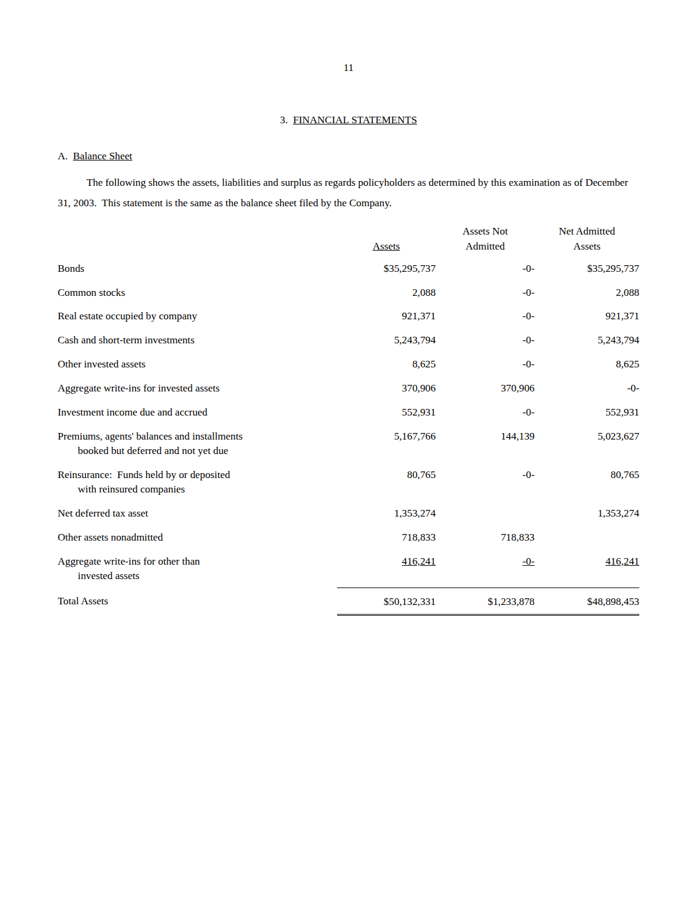11
3. FINANCIAL STATEMENTS
A. Balance Sheet
The following shows the assets, liabilities and surplus as regards policyholders as determined by this examination as of December 31, 2003. This statement is the same as the balance sheet filed by the Company.
| | Assets | Assets Not Admitted | Net Admitted Assets |
| --- | --- | --- | --- |
| Bonds | $35,295,737 | -0- | $35,295,737 |
| Common stocks | 2,088 | -0- | 2,088 |
| Real estate occupied by company | 921,371 | -0- | 921,371 |
| Cash and short-term investments | 5,243,794 | -0- | 5,243,794 |
| Other invested assets | 8,625 | -0- | 8,625 |
| Aggregate write-ins for invested assets | 370,906 | 370,906 | -0- |
| Investment income due and accrued | 552,931 | -0- | 552,931 |
| Premiums, agents' balances and installments booked but deferred and not yet due | 5,167,766 | 144,139 | 5,023,627 |
| Reinsurance: Funds held by or deposited with reinsured companies | 80,765 | -0- | 80,765 |
| Net deferred tax asset | 1,353,274 | | 1,353,274 |
| Other assets nonadmitted | 718,833 | 718,833 | |
| Aggregate write-ins for other than invested assets | 416,241 | -0- | 416,241 |
| Total Assets | $50,132,331 | $1,233,878 | $48,898,453 |